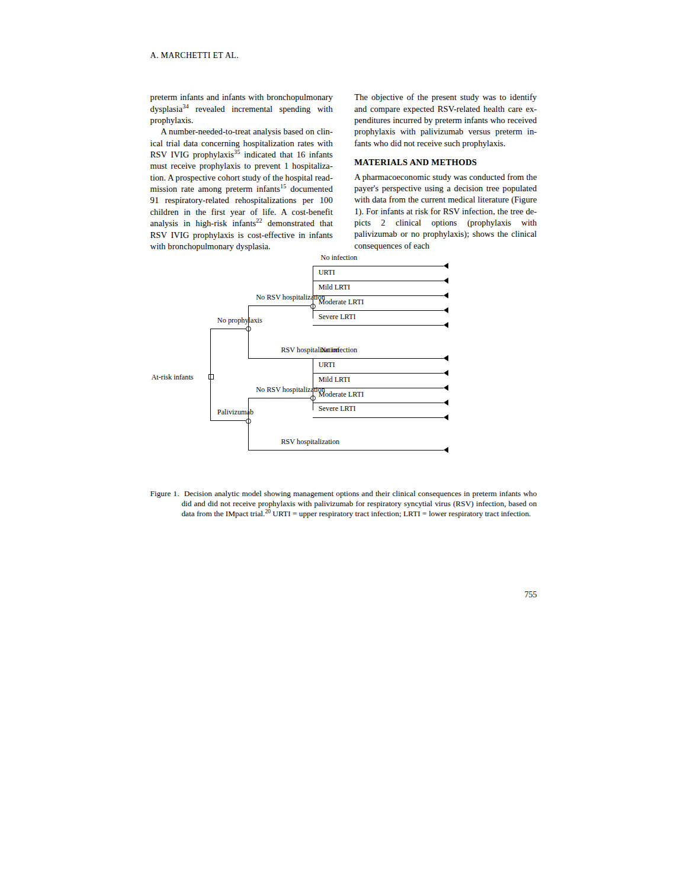A. MARCHETTI ET AL.
preterm infants and infants with bronchopulmonary dysplasia34 revealed incremental spending with prophylaxis.
A number-needed-to-treat analysis based on clinical trial data concerning hospitalization rates with RSV IVIG prophylaxis35 indicated that 16 infants must receive prophylaxis to prevent 1 hospitalization. A prospective cohort study of the hospital readmission rate among preterm infants15 documented 91 respiratory-related rehospitalizations per 100 children in the first year of life. A cost-benefit analysis in high-risk infants22 demonstrated that RSV IVIG prophylaxis is cost-effective in infants with bronchopulmonary dysplasia.
The objective of the present study was to identify and compare expected RSV-related health care expenditures incurred by preterm infants who received prophylaxis with palivizumab versus preterm infants who did not receive such prophylaxis.
MATERIALS AND METHODS
A pharmacoeconomic study was conducted from the payer's perspective using a decision tree populated with data from the current medical literature (Figure 1). For infants at risk for RSV infection, the tree depicts 2 clinical options (prophylaxis with palivizumab or no prophylaxis); shows the clinical consequences of each
At-risk infants
No prophylaxis
No RSV hospitalization
No infection
URTI
Mild LRTI
Moderate LRTI
Severe LRTI
RSV hospitalization
Palivizumab
No RSV hospitalization
No infection
URTI
Mild LRTI
Moderate LRTI
Severe LRTI
RSV hospitalization
Figure 1. Decision analytic model showing management options and their clinical consequences in preterm infants who did and did not receive prophylaxis with palivizumab for respiratory syncytial virus (RSV) infection, based on data from the IMpact trial.20 URTI = upper respiratory tract infection; LRTI = lower respiratory tract infection.
755